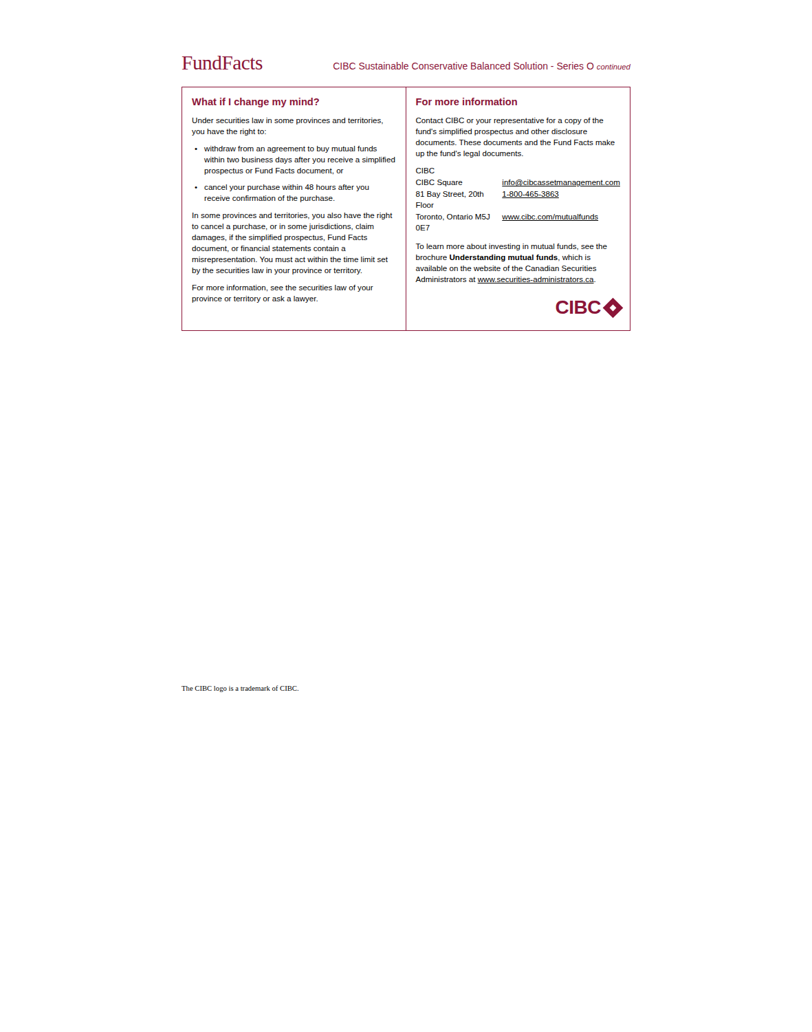FundFacts
CIBC Sustainable Conservative Balanced Solution - Series O continued
What if I change my mind?
Under securities law in some provinces and territories, you have the right to:
withdraw from an agreement to buy mutual funds within two business days after you receive a simplified prospectus or Fund Facts document, or
cancel your purchase within 48 hours after you receive confirmation of the purchase.
In some provinces and territories, you also have the right to cancel a purchase, or in some jurisdictions, claim damages, if the simplified prospectus, Fund Facts document, or financial statements contain a misrepresentation. You must act within the time limit set by the securities law in your province or territory.
For more information, see the securities law of your province or territory or ask a lawyer.
For more information
Contact CIBC or your representative for a copy of the fund's simplified prospectus and other disclosure documents. These documents and the Fund Facts make up the fund's legal documents.
| CIBC | |
| CIBC Square | info@cibcassetmanagement.com |
| 81 Bay Street, 20th Floor | 1-800-465-3863 |
| Toronto, Ontario M5J 0E7 | www.cibc.com/mutualfunds |
To learn more about investing in mutual funds, see the brochure Understanding mutual funds, which is available on the website of the Canadian Securities Administrators at www.securities-administrators.ca.
CIBC
The CIBC logo is a trademark of CIBC.